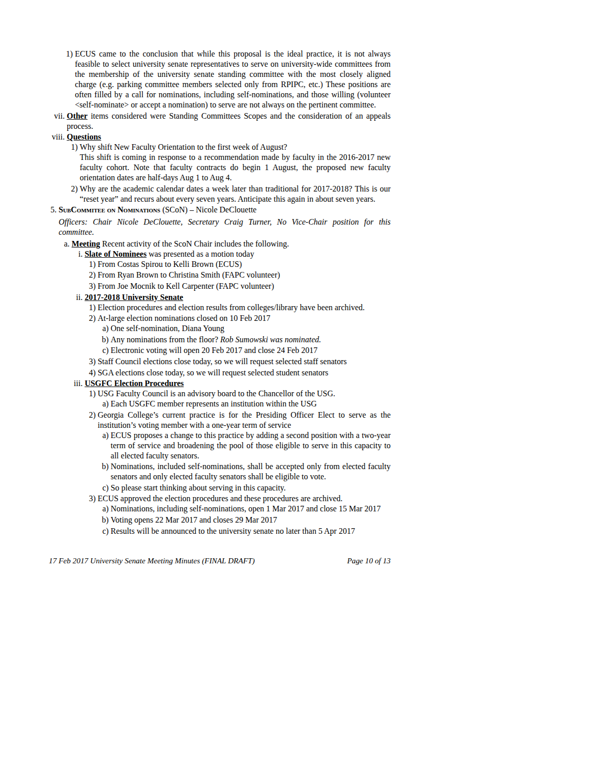ECUS came to the conclusion that while this proposal is the ideal practice, it is not always feasible to select university senate representatives to serve on university-wide committees from the membership of the university senate standing committee with the most closely aligned charge (e.g. parking committee members selected only from RPIPC, etc.) These positions are often filled by a call for nominations, including self-nominations, and those willing (volunteer <self-nominate> or accept a nomination) to serve are not always on the pertinent committee.
Other items considered were Standing Committees Scopes and the consideration of an appeals process.
Questions
Why shift New Faculty Orientation to the first week of August?
This shift is coming in response to a recommendation made by faculty in the 2016-2017 new faculty cohort. Note that faculty contracts do begin 1 August, the proposed new faculty orientation dates are half-days Aug 1 to Aug 4.
Why are the academic calendar dates a week later than traditional for 2017-2018? This is our “reset year” and recurs about every seven years. Anticipate this again in about seven years.
SubCommitee on Nominations (SCoN) – Nicole DeClouette
Officers: Chair Nicole DeClouette, Secretary Craig Turner, No Vice-Chair position for this committee.
Meeting Recent activity of the ScoN Chair includes the following.
Slate of Nominees was presented as a motion today
From Costas Spirou to Kelli Brown (ECUS)
From Ryan Brown to Christina Smith (FAPC volunteer)
From Joe Mocnik to Kell Carpenter (FAPC volunteer)
2017-2018 University Senate
Election procedures and election results from colleges/library have been archived.
At-large election nominations closed on 10 Feb 2017
One self-nomination, Diana Young
Any nominations from the floor? Rob Sumowski was nominated.
Electronic voting will open 20 Feb 2017 and close 24 Feb 2017
Staff Council elections close today, so we will request selected staff senators
SGA elections close today, so we will request selected student senators
USGFC Election Procedures
USG Faculty Council is an advisory board to the Chancellor of the USG.
Each USGFC member represents an institution within the USG
Georgia College’s current practice is for the Presiding Officer Elect to serve as the institution’s voting member with a one-year term of service
ECUS proposes a change to this practice by adding a second position with a two-year term of service and broadening the pool of those eligible to serve in this capacity to all elected faculty senators.
Nominations, included self-nominations, shall be accepted only from elected faculty senators and only elected faculty senators shall be eligible to vote.
So please start thinking about serving in this capacity.
ECUS approved the election procedures and these procedures are archived.
Nominations, including self-nominations, open 1 Mar 2017 and close 15 Mar 2017
Voting opens 22 Mar 2017 and closes 29 Mar 2017
Results will be announced to the university senate no later than 5 Apr 2017
17 Feb 2017 University Senate Meeting Minutes (FINAL DRAFT) Page 10 of 13